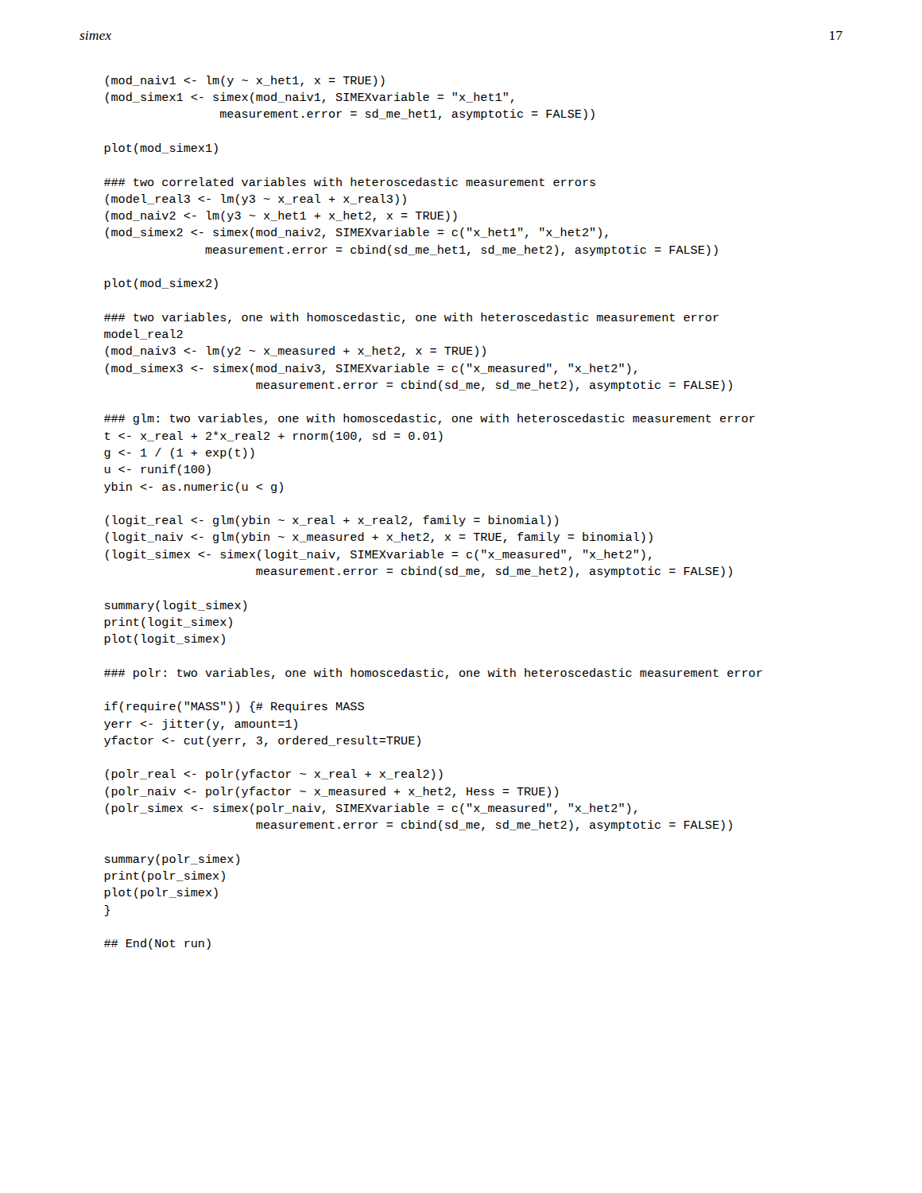simex 17
(mod_naiv1 <- lm(y ~ x_het1, x = TRUE))
(mod_simex1 <- simex(mod_naiv1, SIMEXvariable = "x_het1",
                measurement.error = sd_me_het1, asymptotic = FALSE))

plot(mod_simex1)

### two correlated variables with heteroscedastic measurement errors
(model_real3 <- lm(y3 ~ x_real + x_real3))
(mod_naiv2 <- lm(y3 ~ x_het1 + x_het2, x = TRUE))
(mod_simex2 <- simex(mod_naiv2, SIMEXvariable = c("x_het1", "x_het2"),
              measurement.error = cbind(sd_me_het1, sd_me_het2), asymptotic = FALSE))

plot(mod_simex2)

### two variables, one with homoscedastic, one with heteroscedastic measurement error
model_real2
(mod_naiv3 <- lm(y2 ~ x_measured + x_het2, x = TRUE))
(mod_simex3 <- simex(mod_naiv3, SIMEXvariable = c("x_measured", "x_het2"),
                     measurement.error = cbind(sd_me, sd_me_het2), asymptotic = FALSE))

### glm: two variables, one with homoscedastic, one with heteroscedastic measurement error
t <- x_real + 2*x_real2 + rnorm(100, sd = 0.01)
g <- 1 / (1 + exp(t))
u <- runif(100)
ybin <- as.numeric(u < g)

(logit_real <- glm(ybin ~ x_real + x_real2, family = binomial))
(logit_naiv <- glm(ybin ~ x_measured + x_het2, x = TRUE, family = binomial))
(logit_simex <- simex(logit_naiv, SIMEXvariable = c("x_measured", "x_het2"),
                     measurement.error = cbind(sd_me, sd_me_het2), asymptotic = FALSE))

summary(logit_simex)
print(logit_simex)
plot(logit_simex)

### polr: two variables, one with homoscedastic, one with heteroscedastic measurement error

if(require("MASS")) {# Requires MASS
yerr <- jitter(y, amount=1)
yfactor <- cut(yerr, 3, ordered_result=TRUE)

(polr_real <- polr(yfactor ~ x_real + x_real2))
(polr_naiv <- polr(yfactor ~ x_measured + x_het2, Hess = TRUE))
(polr_simex <- simex(polr_naiv, SIMEXvariable = c("x_measured", "x_het2"),
                     measurement.error = cbind(sd_me, sd_me_het2), asymptotic = FALSE))

summary(polr_simex)
print(polr_simex)
plot(polr_simex)
}

## End(Not run)